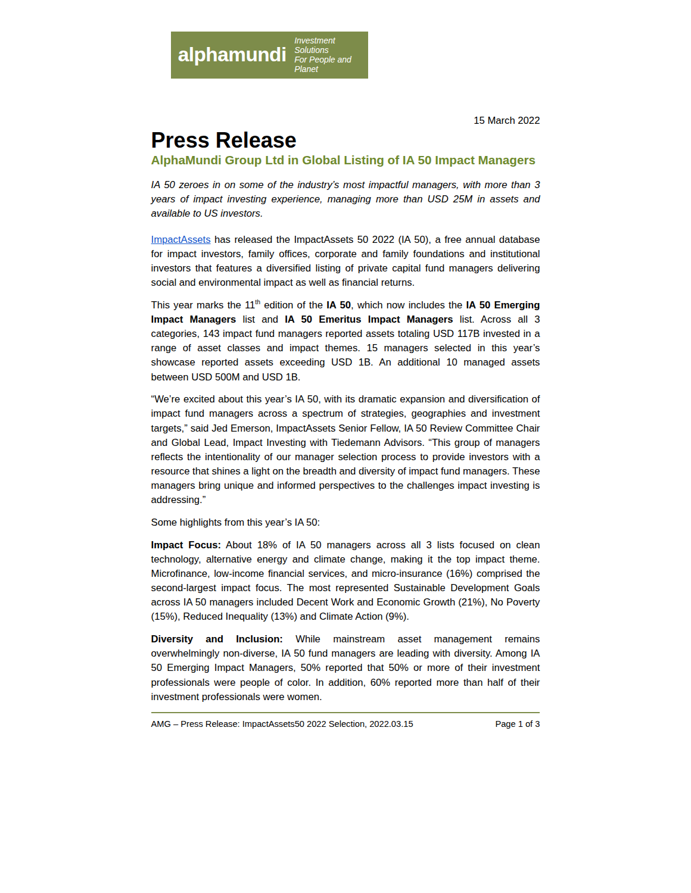alphamundi Investment Solutions
For People and Planet
15 March 2022
Press Release
AlphaMundi Group Ltd in Global Listing of IA 50 Impact Managers
IA 50 zeroes in on some of the industry’s most impactful managers, with more than 3 years of impact investing experience, managing more than USD 25M in assets and available to US investors.
ImpactAssets has released the ImpactAssets 50 2022 (IA 50), a free annual database for impact investors, family offices, corporate and family foundations and institutional investors that features a diversified listing of private capital fund managers delivering social and environmental impact as well as financial returns.
This year marks the 11th edition of the IA 50, which now includes the IA 50 Emerging Impact Managers list and IA 50 Emeritus Impact Managers list. Across all 3 categories, 143 impact fund managers reported assets totaling USD 117B invested in a range of asset classes and impact themes. 15 managers selected in this year’s showcase reported assets exceeding USD 1B. An additional 10 managed assets between USD 500M and USD 1B.
“We’re excited about this year’s IA 50, with its dramatic expansion and diversification of impact fund managers across a spectrum of strategies, geographies and investment targets,” said Jed Emerson, ImpactAssets Senior Fellow, IA 50 Review Committee Chair and Global Lead, Impact Investing with Tiedemann Advisors. “This group of managers reflects the intentionality of our manager selection process to provide investors with a resource that shines a light on the breadth and diversity of impact fund managers. These managers bring unique and informed perspectives to the challenges impact investing is addressing.”
Some highlights from this year’s IA 50:
Impact Focus: About 18% of IA 50 managers across all 3 lists focused on clean technology, alternative energy and climate change, making it the top impact theme. Microfinance, low-income financial services, and micro-insurance (16%) comprised the second-largest impact focus. The most represented Sustainable Development Goals across IA 50 managers included Decent Work and Economic Growth (21%), No Poverty (15%), Reduced Inequality (13%) and Climate Action (9%).
Diversity and Inclusion: While mainstream asset management remains overwhelmingly non-diverse, IA 50 fund managers are leading with diversity. Among IA 50 Emerging Impact Managers, 50% reported that 50% or more of their investment professionals were people of color. In addition, 60% reported more than half of their investment professionals were women.
AMG – Press Release: ImpactAssets50 2022 Selection, 2022.03.15
Page 1 of 3